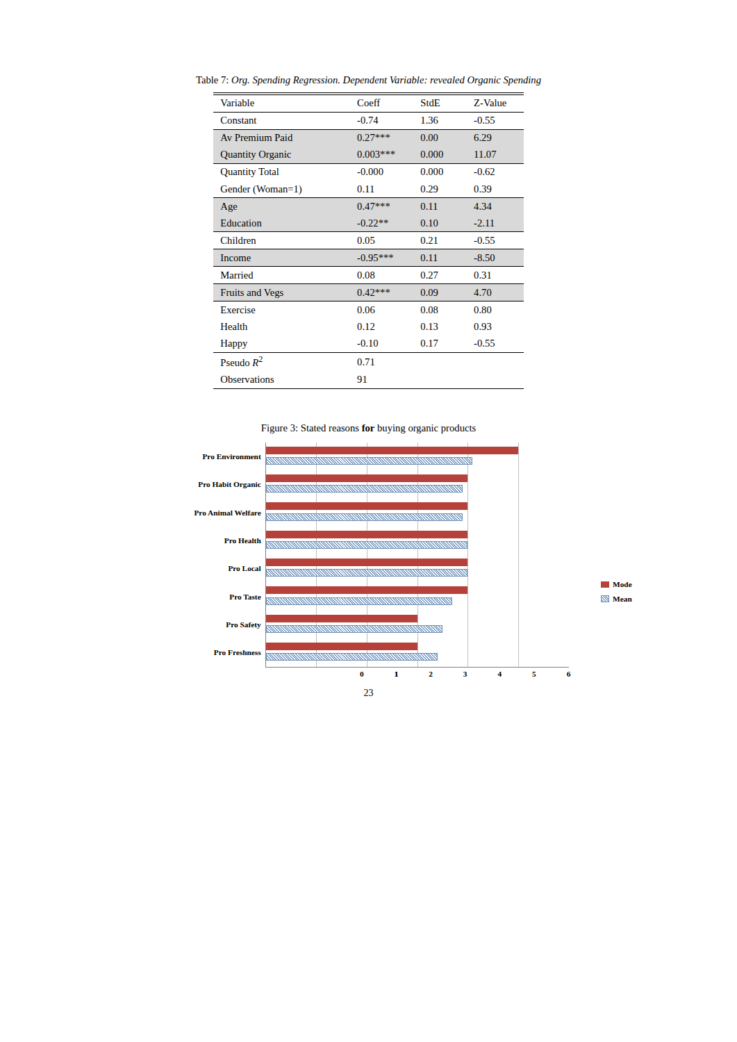Table 7: Org. Spending Regression. Dependent Variable: revealed Organic Spending
| Variable | Coeff | StdE | Z-Value |
| Constant | -0.74 | 1.36 | -0.55 |
| Av Premium Paid | 0.27*** | 0.00 | 6.29 |
| Quantity Organic | 0.003*** | 0.000 | 11.07 |
| Quantity Total | -0.000 | 0.000 | -0.62 |
| Gender (Woman=1) | 0.11 | 0.29 | 0.39 |
| Age | 0.47*** | 0.11 | 4.34 |
| Education | -0.22** | 0.10 | -2.11 |
| Children | 0.05 | 0.21 | -0.55 |
| Income | -0.95*** | 0.11 | -8.50 |
| Married | 0.08 | 0.27 | 0.31 |
| Fruits and Vegs | 0.42*** | 0.09 | 4.70 |
| Exercise | 0.06 | 0.08 | 0.80 |
| Health | 0.12 | 0.13 | 0.93 |
| Happy | -0.10 | 0.17 | -0.55 |
| Pseudo R 2 | 0.71 | | |
| Observations | 91 | | |
Figure 3: Stated reasons for buying organic products
Pro Environment
Pro Habit Organic
Pro Animal Welfare
Pro Health
Pro Local
Pro Taste
Pro Safety
Pro Freshness
0 1 1 2 3 4 5 6
Mode
Mean
23